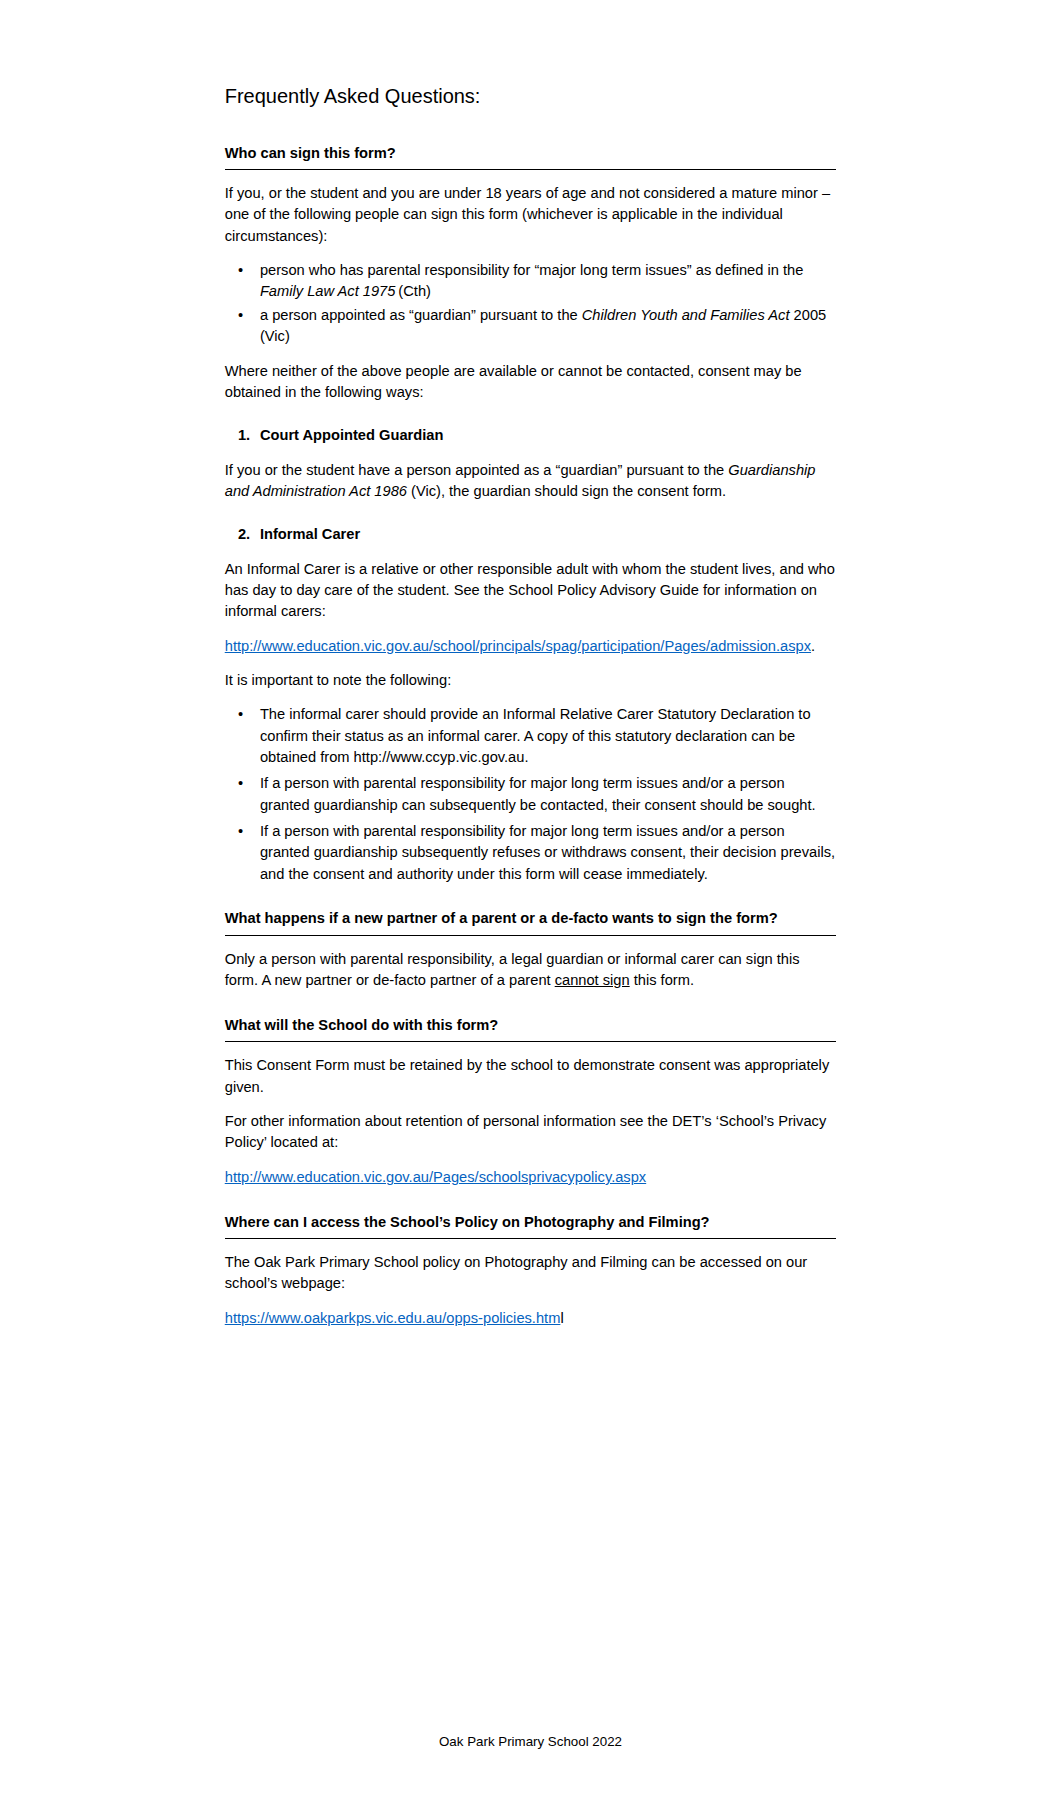Frequently Asked Questions:
Who can sign this form?
If you, or the student and you are under 18 years of age and not considered a mature minor – one of the following people can sign this form (whichever is applicable in the individual circumstances):
person who has parental responsibility for “major long term issues” as defined in the Family Law Act 1975 (Cth)
a person appointed as “guardian” pursuant to the Children Youth and Families Act 2005 (Vic)
Where neither of the above people are available or cannot be contacted, consent may be obtained in the following ways:
Court Appointed Guardian
If you or the student have a person appointed as a “guardian” pursuant to the Guardianship and Administration Act 1986 (Vic), the guardian should sign the consent form.
Informal Carer
An Informal Carer is a relative or other responsible adult with whom the student lives, and who has day to day care of the student. See the School Policy Advisory Guide for information on informal carers:
http://www.education.vic.gov.au/school/principals/spag/participation/Pages/admission.aspx.
It is important to note the following:
The informal carer should provide an Informal Relative Carer Statutory Declaration to confirm their status as an informal carer. A copy of this statutory declaration can be obtained from http://www.ccyp.vic.gov.au.
If a person with parental responsibility for major long term issues and/or a person granted guardianship can subsequently be contacted, their consent should be sought.
If a person with parental responsibility for major long term issues and/or a person granted guardianship subsequently refuses or withdraws consent, their decision prevails, and the consent and authority under this form will cease immediately.
What happens if a new partner of a parent or a de-facto wants to sign the form?
Only a person with parental responsibility, a legal guardian or informal carer can sign this form. A new partner or de-facto partner of a parent cannot sign this form.
What will the School do with this form?
This Consent Form must be retained by the school to demonstrate consent was appropriately given.
For other information about retention of personal information see the DET’s ‘School’s Privacy Policy’ located at:
http://www.education.vic.gov.au/Pages/schoolsprivacypolicy.aspx
Where can I access the School’s Policy on Photography and Filming?
The Oak Park Primary School policy on Photography and Filming can be accessed on our school’s webpage:
https://www.oakparkps.vic.edu.au/opps-policies.html
Oak Park Primary School 2022